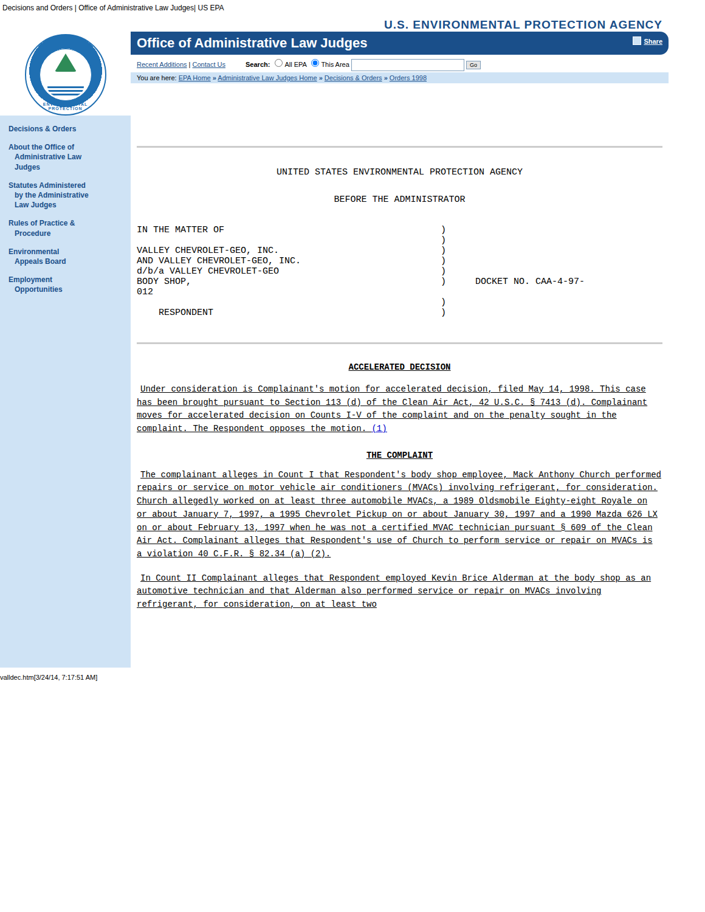Decisions and Orders | Office of Administrative Law Judges| US EPA
U.S. ENVIRONMENTAL PROTECTION AGENCY
UNITED STATES
ENVIRONMENTAL PROTECTION
Office of Administrative Law Judges Share
Recent Additions | Contact Us Search: All EPA This Area Go
You are here: EPA Home » Administrative Law Judges Home » Decisions & Orders » Orders 1998
Decisions & Orders
About the Office of Administrative Law Judges
Statutes Administered by the Administrative Law Judges
Rules of Practice &Procedure
Environmental Appeals Board
Employment Opportunities
UNITED STATES ENVIRONMENTAL PROTECTION AGENCY
BEFORE THE ADMINISTRATOR
| IN THE MATTER OF | ) | |
| | ) | |
| VALLEY CHEVROLET-GEO, INC. | ) | |
| AND VALLEY CHEVROLET-GEO, INC. | ) | |
| d/b/a VALLEY CHEVROLET-GEO | ) | |
| BODY SHOP, | ) | DOCKET NO. CAA-4-97- |
| 012 |
| | ) | |
| RESPONDENT | ) | |
ACCELERATED DECISION
Under consideration is Complainant's motion for accelerated decision, filed May 14, 1998. This case has been brought pursuant to Section 113 (d) of the Clean Air Act, 42 U.S.C. § 7413 (d). Complainant moves for accelerated decision on Counts I-V of the complaint and on the penalty sought in the complaint. The Respondent opposes the motion. (1)
THE COMPLAINT
The complainant alleges in Count I that Respondent's body shop employee, Mack Anthony Church performed repairs or service on motor vehicle air conditioners (MVACs) involving refrigerant, for consideration. Church allegedly worked on at least three automobile MVACs, a 1989 Oldsmobile Eighty-eight Royale on or about January 7, 1997, a 1995 Chevrolet Pickup on or about January 30, 1997 and a 1990 Mazda 626 LX on or about February 13, 1997 when he was not a certified MVAC technician pursuant § 609 of the Clean Air Act. Complainant alleges that Respondent's use of Church to perform service or repair on MVACs is a violation 40 C.F.R. § 82.34 (a) (2).
In Count II Complainant alleges that Respondent employed Kevin Brice Alderman at the body shop as an automotive technician and that Alderman also performed service or repair on MVACs involving refrigerant, for consideration, on at least two
valldec.htm[3/24/14, 7:17:51 AM]